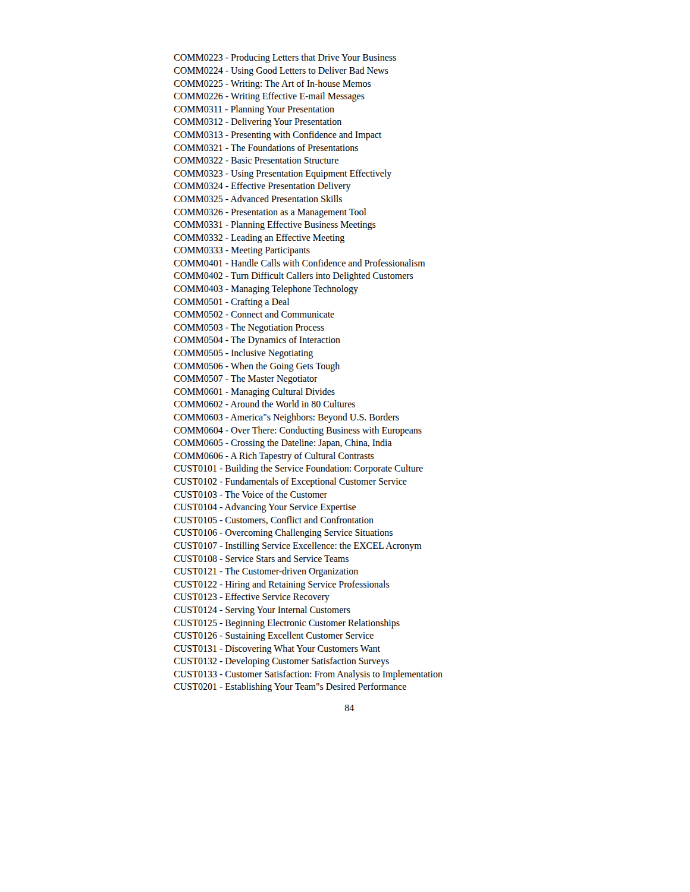COMM0223 - Producing Letters that Drive Your Business
COMM0224 - Using Good Letters to Deliver Bad News
COMM0225 - Writing: The Art of In-house Memos
COMM0226 - Writing Effective E-mail Messages
COMM0311 - Planning Your Presentation
COMM0312 - Delivering Your Presentation
COMM0313 - Presenting with Confidence and Impact
COMM0321 - The Foundations of Presentations
COMM0322 - Basic Presentation Structure
COMM0323 - Using Presentation Equipment Effectively
COMM0324 - Effective Presentation Delivery
COMM0325 - Advanced Presentation Skills
COMM0326 - Presentation as a Management Tool
COMM0331 - Planning Effective Business Meetings
COMM0332 - Leading an Effective Meeting
COMM0333 - Meeting Participants
COMM0401 - Handle Calls with Confidence and Professionalism
COMM0402 - Turn Difficult Callers into Delighted Customers
COMM0403 - Managing Telephone Technology
COMM0501 - Crafting a Deal
COMM0502 - Connect and Communicate
COMM0503 - The Negotiation Process
COMM0504 - The Dynamics of Interaction
COMM0505 - Inclusive Negotiating
COMM0506 - When the Going Gets Tough
COMM0507 - The Master Negotiator
COMM0601 - Managing Cultural Divides
COMM0602 - Around the World in 80 Cultures
COMM0603 - America"s Neighbors: Beyond U.S. Borders
COMM0604 - Over There: Conducting Business with Europeans
COMM0605 - Crossing the Dateline: Japan, China, India
COMM0606 - A Rich Tapestry of Cultural Contrasts
CUST0101 - Building the Service Foundation: Corporate Culture
CUST0102 - Fundamentals of Exceptional Customer Service
CUST0103 - The Voice of the Customer
CUST0104 - Advancing Your Service Expertise
CUST0105 - Customers, Conflict and Confrontation
CUST0106 - Overcoming Challenging Service Situations
CUST0107 - Instilling Service Excellence: the EXCEL Acronym
CUST0108 - Service Stars and Service Teams
CUST0121 - The Customer-driven Organization
CUST0122 - Hiring and Retaining Service Professionals
CUST0123 - Effective Service Recovery
CUST0124 - Serving Your Internal Customers
CUST0125 - Beginning Electronic Customer Relationships
CUST0126 - Sustaining Excellent Customer Service
CUST0131 - Discovering What Your Customers Want
CUST0132 - Developing Customer Satisfaction Surveys
CUST0133 - Customer Satisfaction: From Analysis to Implementation
CUST0201 - Establishing Your Team"s Desired Performance
84